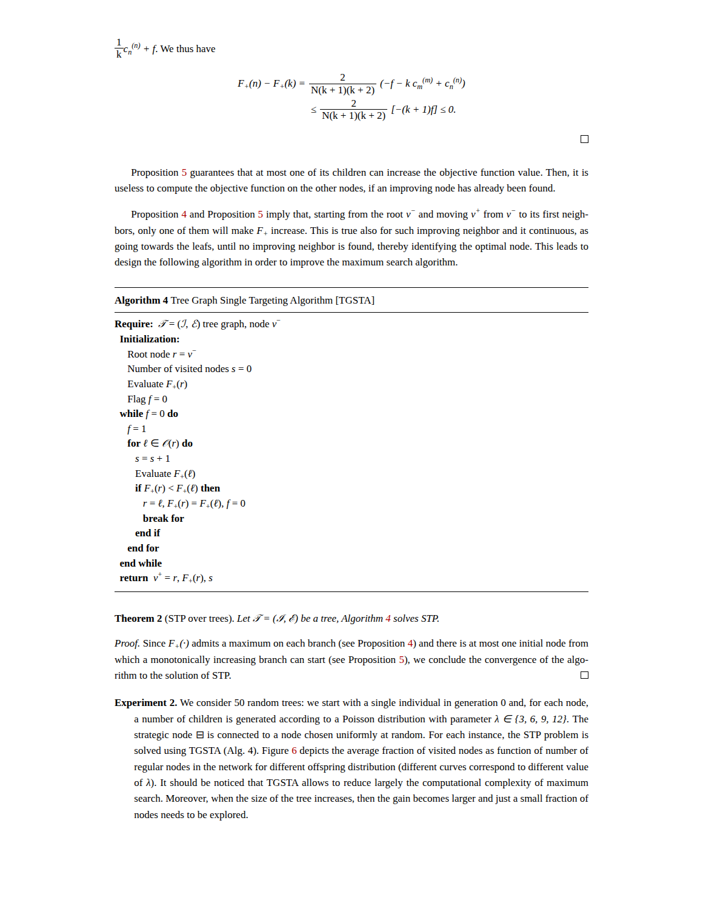1 kcn(n) + f. We thus have
F+(n) − F+(k) = 2 N(k + 1)(k + 2) (−f − k cm(m) + cn(n))
≤ 2 N(k + 1)(k + 2) [−(k + 1)f] ≤ 0.
Proposition 5 guarantees that at most one of its children can increase the objective function value. Then, it is useless to compute the objective function on the other nodes, if an improving node has already been found.
Proposition 4 and Proposition 5 imply that, starting from the root v− and moving v+ from v− to its first neighbors, only one of them will make F+ increase. This is true also for such improving neighbor and it continuous, as going towards the leafs, until no improving neighbor is found, thereby identifying the optimal node. This leads to design the following algorithm in order to improve the maximum search algorithm.
Algorithm 4 Tree Graph Single Targeting Algorithm [TGSTA]
Require:  𝒯 = (ℐ, ℰ) tree graph, node v−
  Initialization:
     Root node r = v−
     Number of visited nodes s = 0
     Evaluate F+(r)
     Flag f = 0
  while f = 0 do
     f = 1
     for ℓ ∈ 𝒪(r) do
        s = s + 1
        Evaluate F+(ℓ)
        if F+(r) < F+(ℓ) then
           r = ℓ, F+(r) = F+(ℓ), f = 0
           break for
        end if
     end for
  end while
  return  v+ = r, F+(r), s
Theorem 2 (STP over trees). Let 𝒯 = (ℐ, ℰ) be a tree, Algorithm 4 solves STP.
Proof. Since F+(·) admits a maximum on each branch (see Proposition 4) and there is at most one initial node from which a monotonically increasing branch can start (see Proposition 5), we conclude the convergence of the algorithm to the solution of STP.
Experiment 2. We consider 50 random trees: we start with a single individual in generation 0 and, for each node, a number of children is generated according to a Poisson distribution with parameter λ ∈ {3, 6, 9, 12}. The strategic node ⊟ is connected to a node chosen uniformly at random. For each instance, the STP problem is solved using TGSTA (Alg. 4). Figure 6 depicts the average fraction of visited nodes as function of number of regular nodes in the network for different offspring distribution (different curves correspond to different value of λ). It should be noticed that TGSTA allows to reduce largely the computational complexity of maximum search. Moreover, when the size of the tree increases, then the gain becomes larger and just a small fraction of nodes needs to be explored.